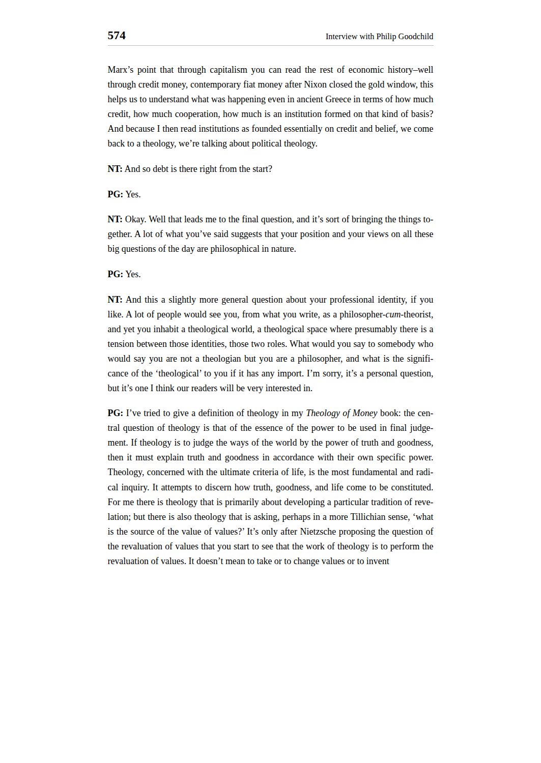574 Interview with Philip Goodchild
Marx’s point that through capitalism you can read the rest of economic history–well through credit money, contemporary fiat money after Nixon closed the gold window, this helps us to understand what was happening even in ancient Greece in terms of how much credit, how much cooperation, how much is an institution formed on that kind of basis? And because I then read institutions as founded essentially on credit and belief, we come back to a theology, we’re talking about political theology.
NT: And so debt is there right from the start?
PG: Yes.
NT: Okay. Well that leads me to the final question, and it’s sort of bringing the things together. A lot of what you’ve said suggests that your position and your views on all these big questions of the day are philosophical in nature.
PG: Yes.
NT: And this a slightly more general question about your professional identity, if you like. A lot of people would see you, from what you write, as a philosopher-cum-theorist, and yet you inhabit a theological world, a theological space where presumably there is a tension between those identities, those two roles. What would you say to somebody who would say you are not a theologian but you are a philosopher, and what is the significance of the ‘theological’ to you if it has any import. I’m sorry, it’s a personal question, but it’s one I think our readers will be very interested in.
PG: I’ve tried to give a definition of theology in my Theology of Money book: the central question of theology is that of the essence of the power to be used in final judgement. If theology is to judge the ways of the world by the power of truth and goodness, then it must explain truth and goodness in accordance with their own specific power. Theology, concerned with the ultimate criteria of life, is the most fundamental and radical inquiry. It attempts to discern how truth, goodness, and life come to be constituted. For me there is theology that is primarily about developing a particular tradition of revelation; but there is also theology that is asking, perhaps in a more Tillichian sense, ‘what is the source of the value of values?’ It’s only after Nietzsche proposing the question of the revaluation of values that you start to see that the work of theology is to perform the revaluation of values. It doesn’t mean to take or to change values or to invent